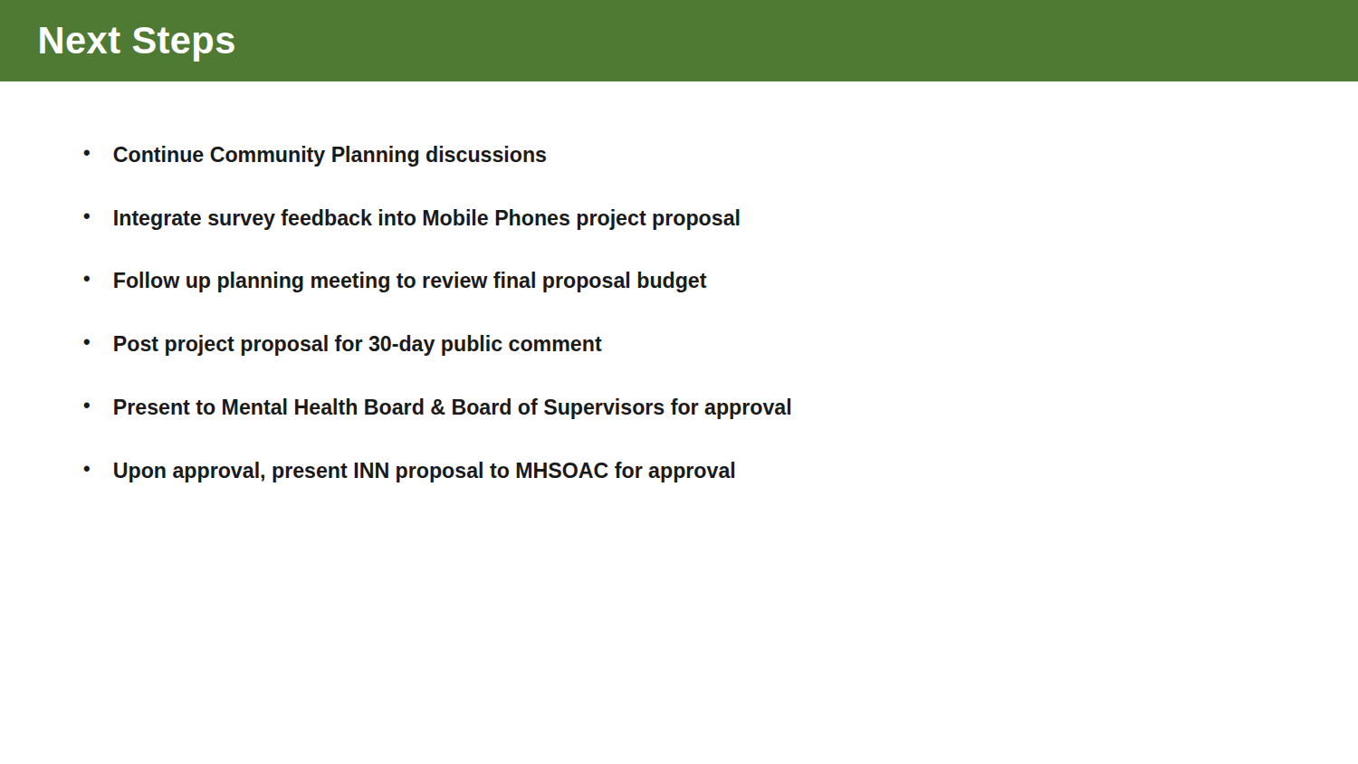Next Steps
Continue Community Planning discussions
Integrate survey feedback into Mobile Phones project proposal
Follow up planning meeting to review final proposal budget
Post project proposal for 30-day public comment
Present to Mental Health Board & Board of Supervisors for approval
Upon approval, present INN proposal to MHSOAC for approval